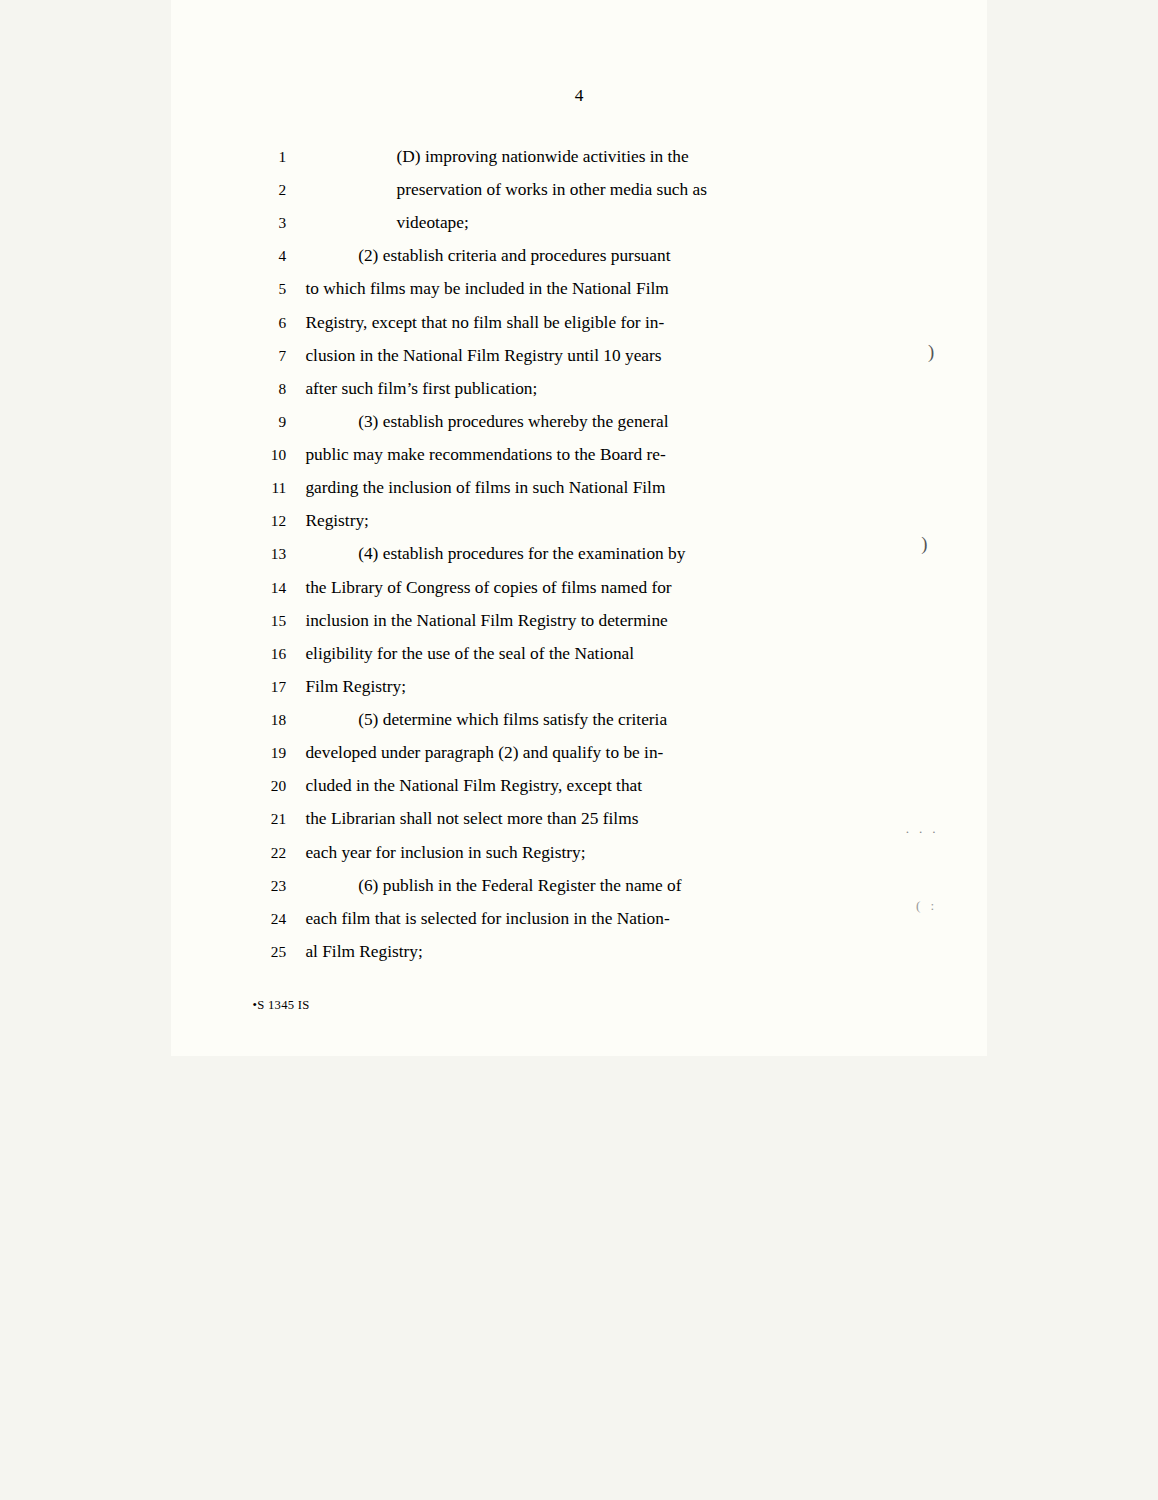4
(D) improving nationwide activities in the
preservation of works in other media such as
videotape;
(2) establish criteria and procedures pursuant
to which films may be included in the National Film
Registry, except that no film shall be eligible for in-
clusion in the National Film Registry until 10 years
after such film’s first publication;
(3) establish procedures whereby the general
public may make recommendations to the Board re-
garding the inclusion of films in such National Film
Registry;
(4) establish procedures for the examination by
the Library of Congress of copies of films named for
inclusion in the National Film Registry to determine
eligibility for the use of the seal of the National
Film Registry;
(5) determine which films satisfy the criteria
developed under paragraph (2) and qualify to be in-
cluded in the National Film Registry, except that
the Librarian shall not select more than 25 films
each year for inclusion in such Registry;
(6) publish in the Federal Register the name of
each film that is selected for inclusion in the Nation-
al Film Registry;
)
)
. . .
( :
•S 1345 IS